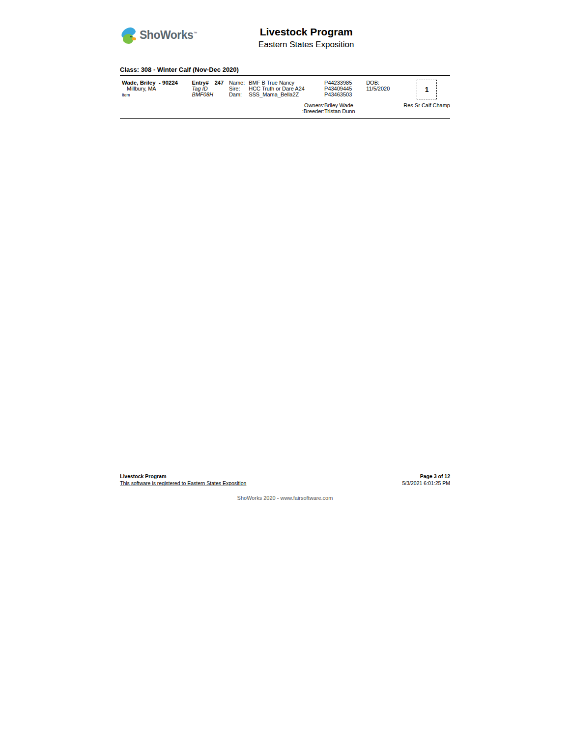ShoWorks™
Livestock Program
Eastern States Exposition
Class: 308 - Winter Calf (Nov-Dec 2020)
| Wade, Briley - 90224 Millbury, MA Item | Entry# 247 Tag ID BMF08H | Name: BMF B True Nancy Sire: HCC Truth or Dare A24 Dam: SSS_Mama_Bella2Z | P44233985 P43409445 P43463503 | DOB: 11/5/2020 | 1 |
| | | Owners: | Briley Wade | Res Sr Calf Champ |
| | | :Breeder: | Tristan Dunn | |
Livestock Program
This software is registered to Eastern States Exposition
Page 3 of 12
5/3/2021 6:01:25 PM
ShoWorks 2020 - www.fairsoftware.com